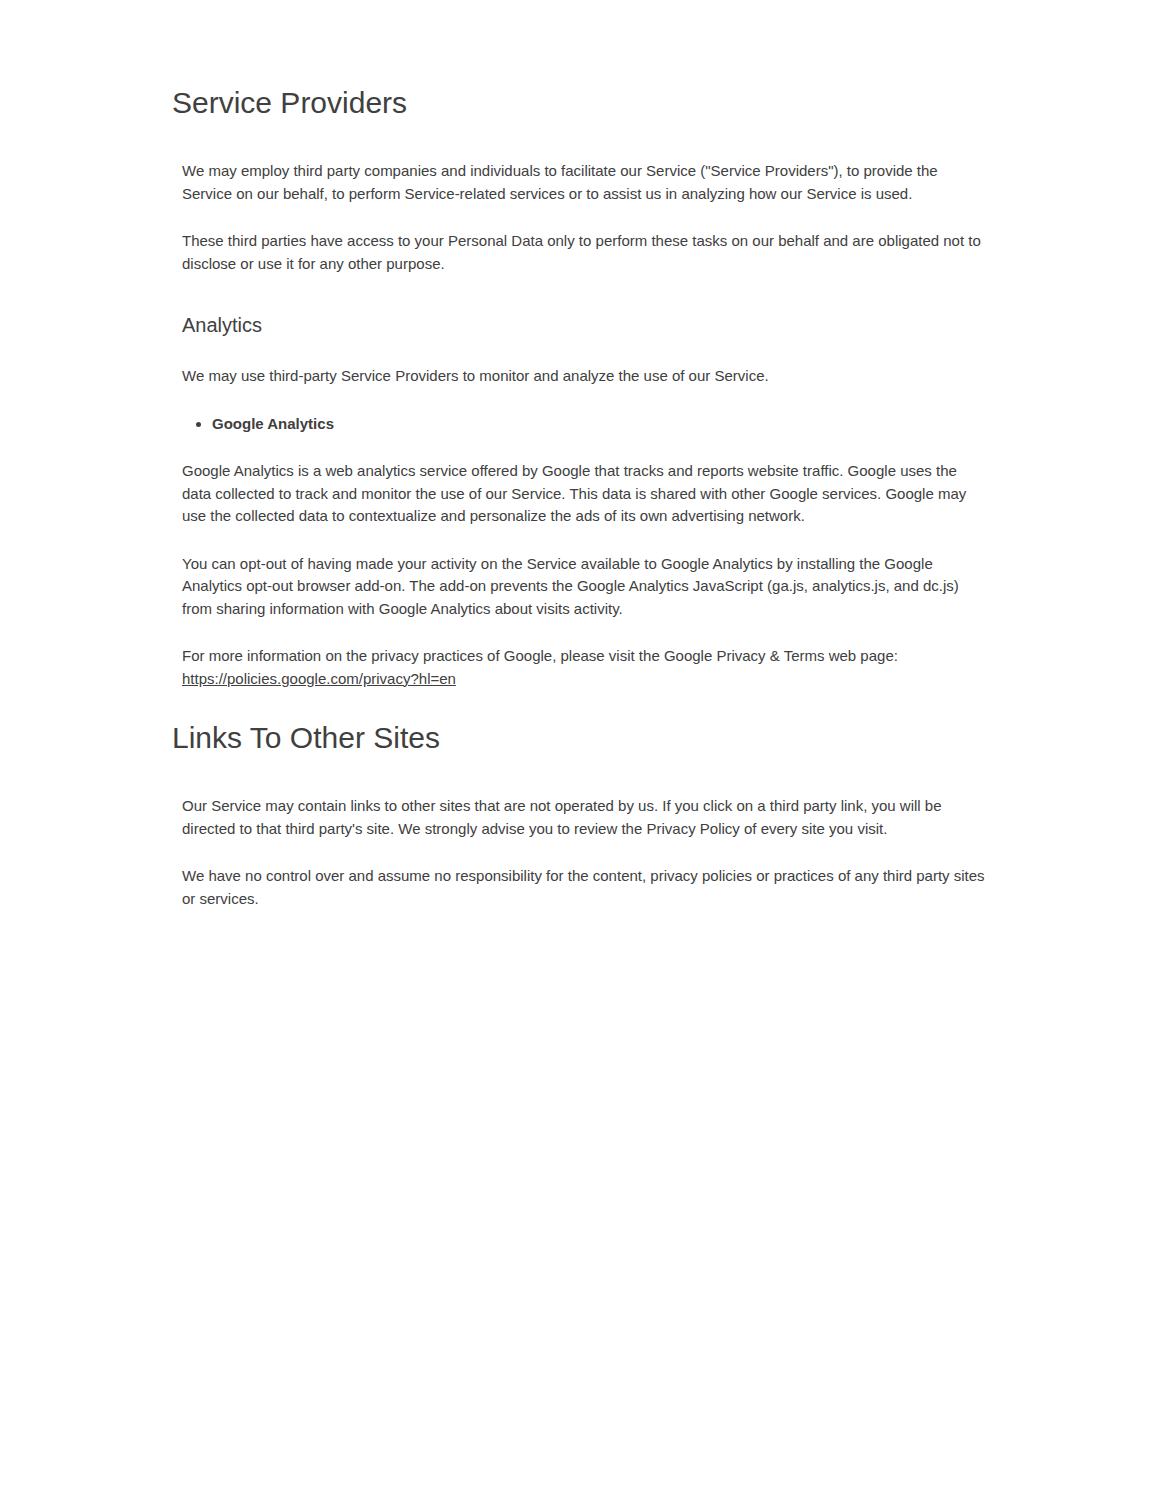Service Providers
We may employ third party companies and individuals to facilitate our Service ("Service Providers"), to provide the Service on our behalf, to perform Service-related services or to assist us in analyzing how our Service is used.
These third parties have access to your Personal Data only to perform these tasks on our behalf and are obligated not to disclose or use it for any other purpose.
Analytics
We may use third-party Service Providers to monitor and analyze the use of our Service.
Google Analytics
Google Analytics is a web analytics service offered by Google that tracks and reports website traffic. Google uses the data collected to track and monitor the use of our Service. This data is shared with other Google services. Google may use the collected data to contextualize and personalize the ads of its own advertising network.
You can opt-out of having made your activity on the Service available to Google Analytics by installing the Google Analytics opt-out browser add-on. The add-on prevents the Google Analytics JavaScript (ga.js, analytics.js, and dc.js) from sharing information with Google Analytics about visits activity.
For more information on the privacy practices of Google, please visit the Google Privacy & Terms web page: https://policies.google.com/privacy?hl=en
Links To Other Sites
Our Service may contain links to other sites that are not operated by us. If you click on a third party link, you will be directed to that third party's site. We strongly advise you to review the Privacy Policy of every site you visit.
We have no control over and assume no responsibility for the content, privacy policies or practices of any third party sites or services.